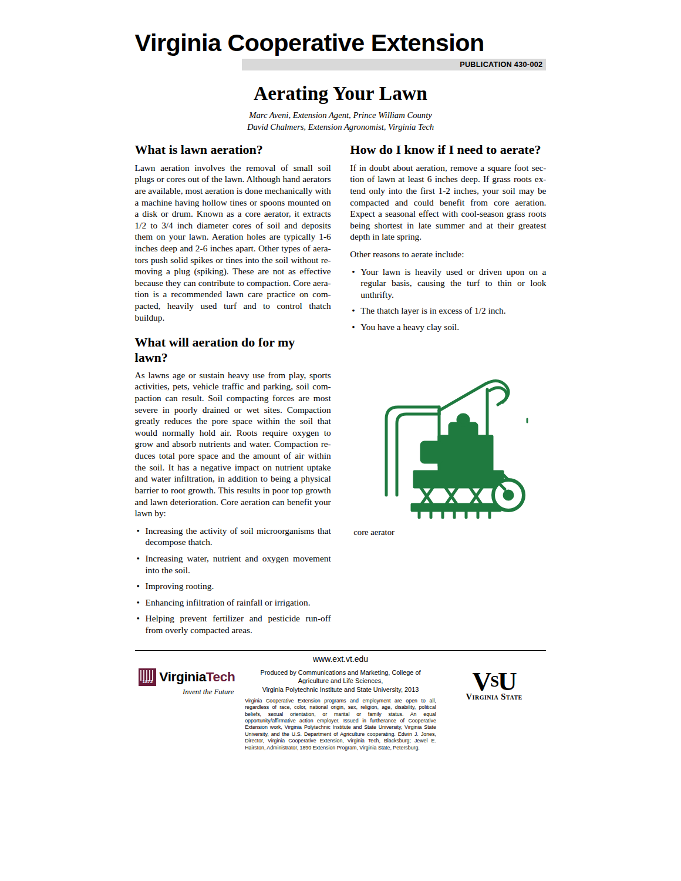Virginia Cooperative Extension
PUBLICATION 430-002
Aerating Your Lawn
Marc Aveni, Extension Agent, Prince William County
David Chalmers, Extension Agronomist, Virginia Tech
What is lawn aeration?
Lawn aeration involves the removal of small soil plugs or cores out of the lawn. Although hand aerators are available, most aeration is done mechanically with a machine having hollow tines or spoons mounted on a disk or drum. Known as a core aerator, it extracts 1/2 to 3/4 inch diameter cores of soil and deposits them on your lawn. Aeration holes are typically 1-6 inches deep and 2-6 inches apart. Other types of aerators push solid spikes or tines into the soil without removing a plug (spiking). These are not as effective because they can contribute to compaction. Core aeration is a recommended lawn care practice on compacted, heavily used turf and to control thatch buildup.
What will aeration do for my lawn?
As lawns age or sustain heavy use from play, sports activities, pets, vehicle traffic and parking, soil compaction can result. Soil compacting forces are most severe in poorly drained or wet sites. Compaction greatly reduces the pore space within the soil that would normally hold air. Roots require oxygen to grow and absorb nutrients and water. Compaction reduces total pore space and the amount of air within the soil. It has a negative impact on nutrient uptake and water infiltration, in addition to being a physical barrier to root growth. This results in poor top growth and lawn deterioration. Core aeration can benefit your lawn by:
Increasing the activity of soil microorganisms that decompose thatch.
Increasing water, nutrient and oxygen movement into the soil.
Improving rooting.
Enhancing infiltration of rainfall or irrigation.
Helping prevent fertilizer and pesticide run-off from overly compacted areas.
How do I know if I need to aerate?
If in doubt about aeration, remove a square foot section of lawn at least 6 inches deep. If grass roots extend only into the first 1-2 inches, your soil may be compacted and could benefit from core aeration. Expect a seasonal effect with cool-season grass roots being shortest in late summer and at their greatest depth in late spring.
Other reasons to aerate include:
Your lawn is heavily used or driven upon on a regular basis, causing the turf to thin or look unthrifty.
The thatch layer is in excess of 1/2 inch.
You have a heavy clay soil.
core aerator
www.ext.vt.edu
1872
VirginiaTech
Invent the Future
Produced by Communications and Marketing, College of Agriculture and Life Sciences,
Virginia Polytechnic Institute and State University, 2013
Virginia Cooperative Extension programs and employment are open to all, regardless of race, color, national origin, sex, religion, age, disability, political beliefs, sexual orientation, or marital or family status. An equal opportunity/affirmative action employer. Issued in furtherance of Cooperative Extension work, Virginia Polytechnic Institute and State University, Virginia State University, and the U.S. Department of Agriculture cooperating. Edwin J. Jones, Director, Virginia Cooperative Extension, Virginia Tech, Blacksburg; Jewel E. Hairston, Administrator, 1890 Extension Program, Virginia State, Petersburg.
VSU
Virginia State